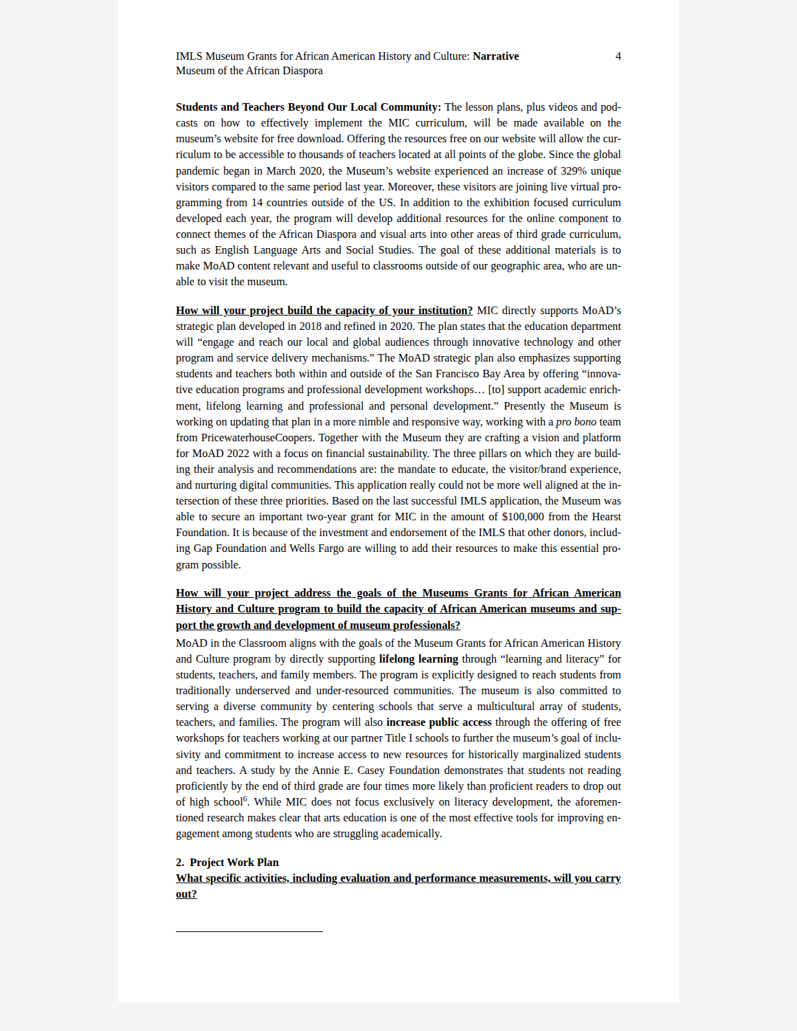4 IMLS Museum Grants for African American History and Culture: Narrative Museum of the African Diaspora
Students and Teachers Beyond Our Local Community: The lesson plans, plus videos and podcasts on how to effectively implement the MIC curriculum, will be made available on the museum’s website for free download. Offering the resources free on our website will allow the curriculum to be accessible to thousands of teachers located at all points of the globe. Since the global pandemic began in March 2020, the Museum’s website experienced an increase of 329% unique visitors compared to the same period last year. Moreover, these visitors are joining live virtual programming from 14 countries outside of the US. In addition to the exhibition focused curriculum developed each year, the program will develop additional resources for the online component to connect themes of the African Diaspora and visual arts into other areas of third grade curriculum, such as English Language Arts and Social Studies. The goal of these additional materials is to make MoAD content relevant and useful to classrooms outside of our geographic area, who are unable to visit the museum.
How will your project build the capacity of your institution?
MIC directly supports MoAD’s strategic plan developed in 2018 and refined in 2020. The plan states that the education department will “engage and reach our local and global audiences through innovative technology and other program and service delivery mechanisms.” The MoAD strategic plan also emphasizes supporting students and teachers both within and outside of the San Francisco Bay Area by offering “innovative education programs and professional development workshops… [to] support academic enrichment, lifelong learning and professional and personal development.” Presently the Museum is working on updating that plan in a more nimble and responsive way, working with a pro bono team from PricewaterhouseCoopers. Together with the Museum they are crafting a vision and platform for MoAD 2022 with a focus on financial sustainability. The three pillars on which they are building their analysis and recommendations are: the mandate to educate, the visitor/brand experience, and nurturing digital communities. This application really could not be more well aligned at the intersection of these three priorities. Based on the last successful IMLS application, the Museum was able to secure an important two-year grant for MIC in the amount of $100,000 from the Hearst Foundation. It is because of the investment and endorsement of the IMLS that other donors, including Gap Foundation and Wells Fargo are willing to add their resources to make this essential program possible.
How will your project address the goals of the Museums Grants for African American History and Culture program to build the capacity of African American museums and support the growth and development of museum professionals?
MoAD in the Classroom aligns with the goals of the Museum Grants for African American History and Culture program by directly supporting lifelong learning through “learning and literacy” for students, teachers, and family members. The program is explicitly designed to reach students from traditionally underserved and under-resourced communities. The museum is also committed to serving a diverse community by centering schools that serve a multicultural array of students, teachers, and families. The program will also increase public access through the offering of free workshops for teachers working at our partner Title I schools to further the museum’s goal of inclusivity and commitment to increase access to new resources for historically marginalized students and teachers. A study by the Annie E. Casey Foundation demonstrates that students not reading proficiently by the end of third grade are four times more likely than proficient readers to drop out of high school6. While MIC does not focus exclusively on literacy development, the aforementioned research makes clear that arts education is one of the most effective tools for improving engagement among students who are struggling academically.
2. Project Work Plan
What specific activities, including evaluation and performance measurements, will you carry out?